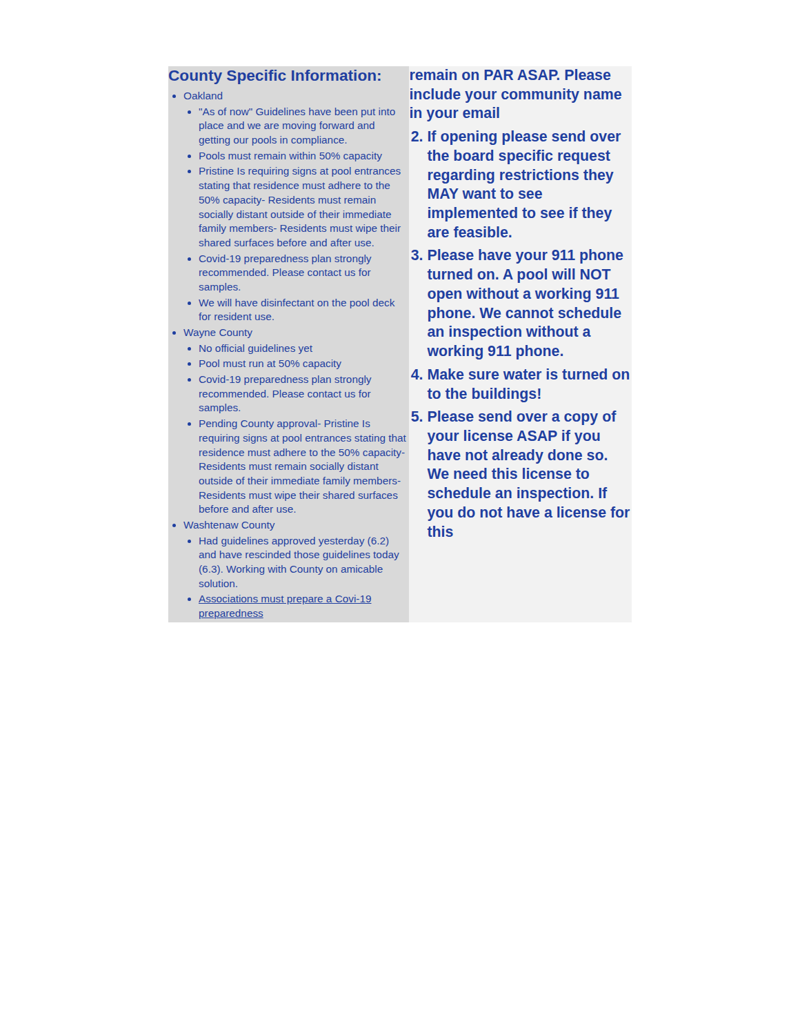| County Specific Information: Oakland "As of now" Guidelines have been put into place and we are moving forward and getting our pools in compliance. Pools must remain within 50% capacity Pristine Is requiring signs at pool entrances stating that residence must adhere to the 50% capacity- Residents must remain socially distant outside of their immediate family members- Residents must wipe their shared surfaces before and after use. Covid-19 preparedness plan strongly recommended. Please contact us for samples. We will have disinfectant on the pool deck for resident use. Wayne County No official guidelines yet Pool must run at 50% capacity Covid-19 preparedness plan strongly recommended. Please contact us for samples. Pending County approval- Pristine Is requiring signs at pool entrances stating that residence must adhere to the 50% capacity- Residents must remain socially distant outside of their immediate family members- Residents must wipe their shared surfaces before and after use. Washtenaw County Had guidelines approved yesterday (6.2) and have rescinded those guidelines today (6.3). Working with County on amicable solution. Associations must prepare a Covi-19 preparedness | remain on PAR ASAP. Please include your community name in your email If opening please send over the board specific request regarding restrictions they MAY want to see implemented to see if they are feasible. Please have your 911 phone turned on. A pool will NOT open without a working 911 phone. We cannot schedule an inspection without a working 911 phone. Make sure water is turned on to the buildings! Please send over a copy of your license ASAP if you have not already done so. We need this license to schedule an inspection. If you do not have a license for this |